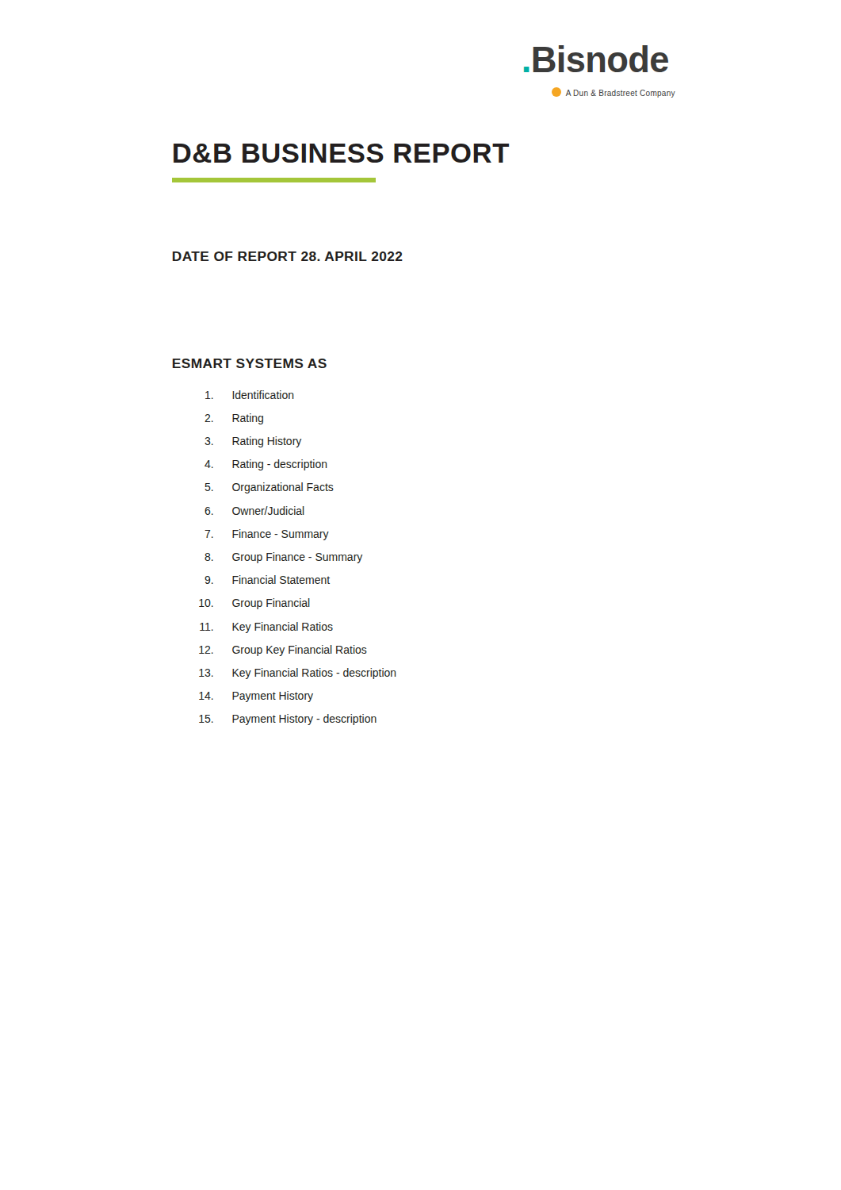. Bisnode
A Dun & Bradstreet Company
D&B Business Report
Date of report 28. April 2022
eSmart Systems AS
Identification
Rating
Rating History
Rating - description
Organizational Facts
Owner/Judicial
Finance - Summary
Group Finance - Summary
Financial Statement
Group Financial
Key Financial Ratios
Group Key Financial Ratios
Key Financial Ratios - description
Payment History
Payment History - description